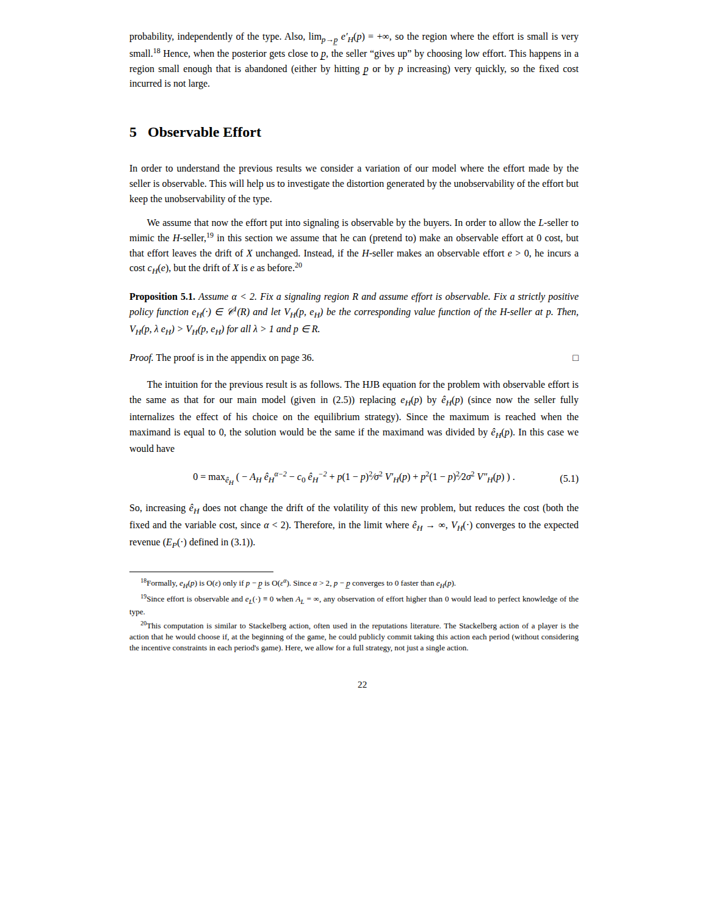probability, independently of the type. Also, limp→p̲ e′H(p) = +∞, so the region where the effort is small is very small.18 Hence, when the posterior gets close to p̲, the seller “gives up” by choosing low effort. This happens in a region small enough that is abandoned (either by hitting p̲ or by p increasing) very quickly, so the fixed cost incurred is not large.
5 Observable Effort
In order to understand the previous results we consider a variation of our model where the effort made by the seller is observable. This will help us to investigate the distortion generated by the unobservability of the effort but keep the unobservability of the type.
We assume that now the effort put into signaling is observable by the buyers. In order to allow the L-seller to mimic the H-seller,19 in this section we assume that he can (pretend to) make an observable effort at 0 cost, but that effort leaves the drift of X unchanged. Instead, if the H-seller makes an observable effort e > 0, he incurs a cost cH(e), but the drift of X is e as before.20
Proposition 5.1. Assume α < 2. Fix a signaling region R and assume effort is observable. Fix a strictly positive policy function eH(·) ∈ 𝒞1(R) and let VH(p, eH) be the corresponding value function of the H-seller at p. Then, VH(p, λ eH) > VH(p, eH) for all λ > 1 and p ∈ R.
Proof. The proof is in the appendix on page 36. □
The intuition for the previous result is as follows. The HJB equation for the problem with observable effort is the same as that for our main model (given in (2.5)) replacing eH(p) by êH(p) (since now the seller fully internalizes the effect of his choice on the equilibrium strategy). Since the maximum is reached when the maximand is equal to 0, the solution would be the same if the maximand was divided by êH(p). In this case we would have
0 = maxêH ( − AH êHα−2 − c0 êH−2 + p(1 − p)2⁄σ2 V′H(p) + p2(1 − p)2⁄2σ2 V″H(p) ) . (5.1)
So, increasing êH does not change the drift of the volatility of this new problem, but reduces the cost (both the fixed and the variable cost, since α < 2). Therefore, in the limit where êH → ∞, VH(·) converges to the expected revenue (EP(·) defined in (3.1)).
18Formally, eH(p) is O(ε) only if p − p̲ is O(εα). Since α > 2, p − p̲ converges to 0 faster than eH(p).
19Since effort is observable and eL(·) ≡ 0 when AL = ∞, any observation of effort higher than 0 would lead to perfect knowledge of the type.
20This computation is similar to Stackelberg action, often used in the reputations literature. The Stackelberg action of a player is the action that he would choose if, at the beginning of the game, he could publicly commit taking this action each period (without considering the incentive constraints in each period's game). Here, we allow for a full strategy, not just a single action.
22